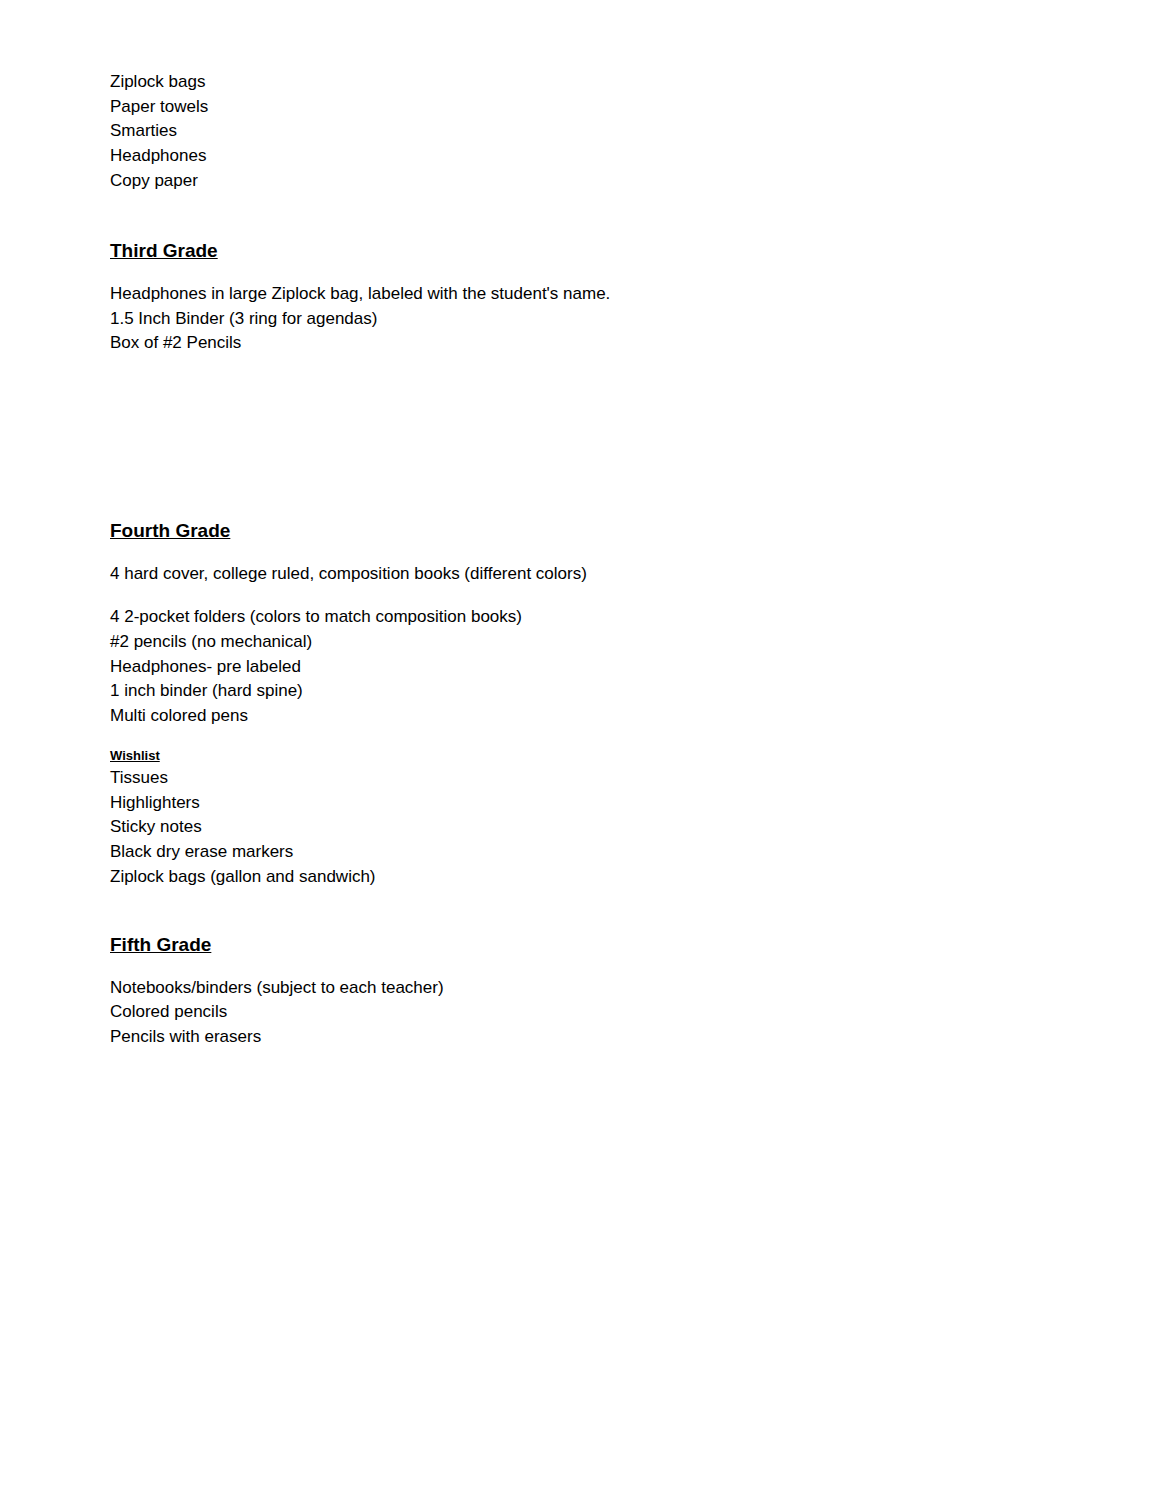Ziplock bags
Paper towels
Smarties
Headphones
Copy paper
Third Grade
Headphones in large Ziplock bag, labeled with the student's name.
1.5 Inch Binder (3 ring for agendas)
Box of #2 Pencils
Fourth Grade
4 hard cover, college ruled, composition books (different colors)
4 2-pocket folders (colors to match composition books)
#2 pencils (no mechanical)
Headphones- pre labeled
1 inch binder (hard spine)
Multi colored pens
Wishlist
Tissues
Highlighters
Sticky notes
Black dry erase markers
Ziplock bags (gallon and sandwich)
Fifth Grade
Notebooks/binders (subject to each teacher)
Colored pencils
Pencils with erasers